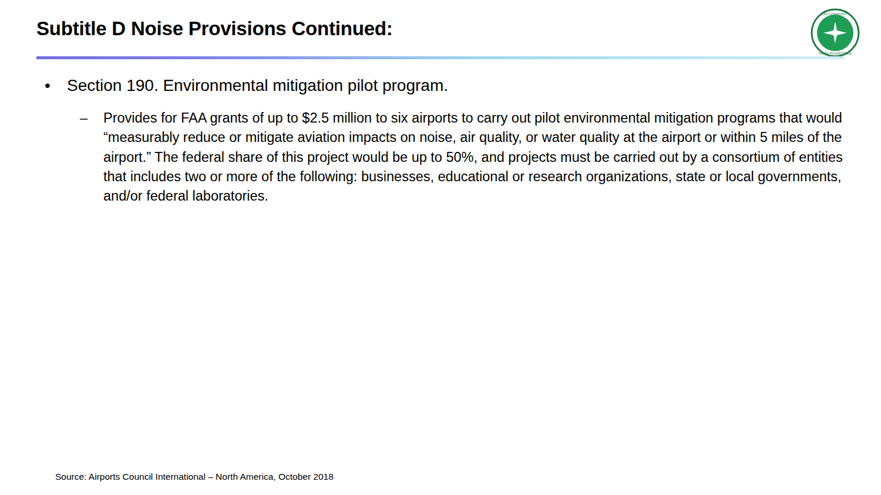LAX COMMUNITY NOISE ROUNDTABLE
Subtitle D Noise Provisions Continued:
Section 190. Environmental mitigation pilot program.
Provides for FAA grants of up to $2.5 million to six airports to carry out pilot environmental mitigation programs that would “measurably reduce or mitigate aviation impacts on noise, air quality, or water quality at the airport or within 5 miles of the airport.” The federal share of this project would be up to 50%, and projects must be carried out by a consortium of entities that includes two or more of the following: businesses, educational or research organizations, state or local governments, and/or federal laboratories.
Source: Airports Council International – North America, October 2018